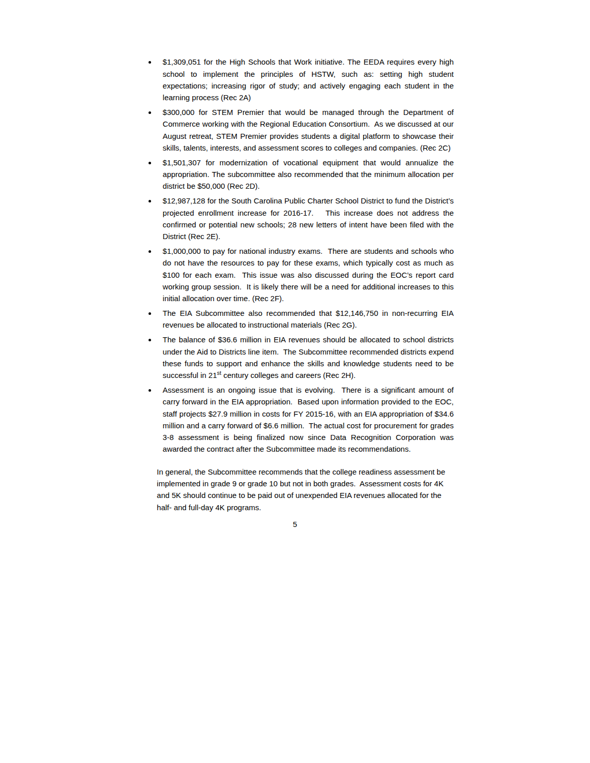$1,309,051 for the High Schools that Work initiative. The EEDA requires every high school to implement the principles of HSTW, such as: setting high student expectations; increasing rigor of study; and actively engaging each student in the learning process (Rec 2A)
$300,000 for STEM Premier that would be managed through the Department of Commerce working with the Regional Education Consortium. As we discussed at our August retreat, STEM Premier provides students a digital platform to showcase their skills, talents, interests, and assessment scores to colleges and companies. (Rec 2C)
$1,501,307 for modernization of vocational equipment that would annualize the appropriation. The subcommittee also recommended that the minimum allocation per district be $50,000 (Rec 2D).
$12,987,128 for the South Carolina Public Charter School District to fund the District’s projected enrollment increase for 2016-17. This increase does not address the confirmed or potential new schools; 28 new letters of intent have been filed with the District (Rec 2E).
$1,000,000 to pay for national industry exams. There are students and schools who do not have the resources to pay for these exams, which typically cost as much as $100 for each exam. This issue was also discussed during the EOC’s report card working group session. It is likely there will be a need for additional increases to this initial allocation over time. (Rec 2F).
The EIA Subcommittee also recommended that $12,146,750 in non-recurring EIA revenues be allocated to instructional materials (Rec 2G).
The balance of $36.6 million in EIA revenues should be allocated to school districts under the Aid to Districts line item. The Subcommittee recommended districts expend these funds to support and enhance the skills and knowledge students need to be successful in 21st century colleges and careers (Rec 2H).
Assessment is an ongoing issue that is evolving. There is a significant amount of carry forward in the EIA appropriation. Based upon information provided to the EOC, staff projects $27.9 million in costs for FY 2015-16, with an EIA appropriation of $34.6 million and a carry forward of $6.6 million. The actual cost for procurement for grades 3-8 assessment is being finalized now since Data Recognition Corporation was awarded the contract after the Subcommittee made its recommendations.
In general, the Subcommittee recommends that the college readiness assessment be implemented in grade 9 or grade 10 but not in both grades. Assessment costs for 4K and 5K should continue to be paid out of unexpended EIA revenues allocated for the half- and full-day 4K programs.
5